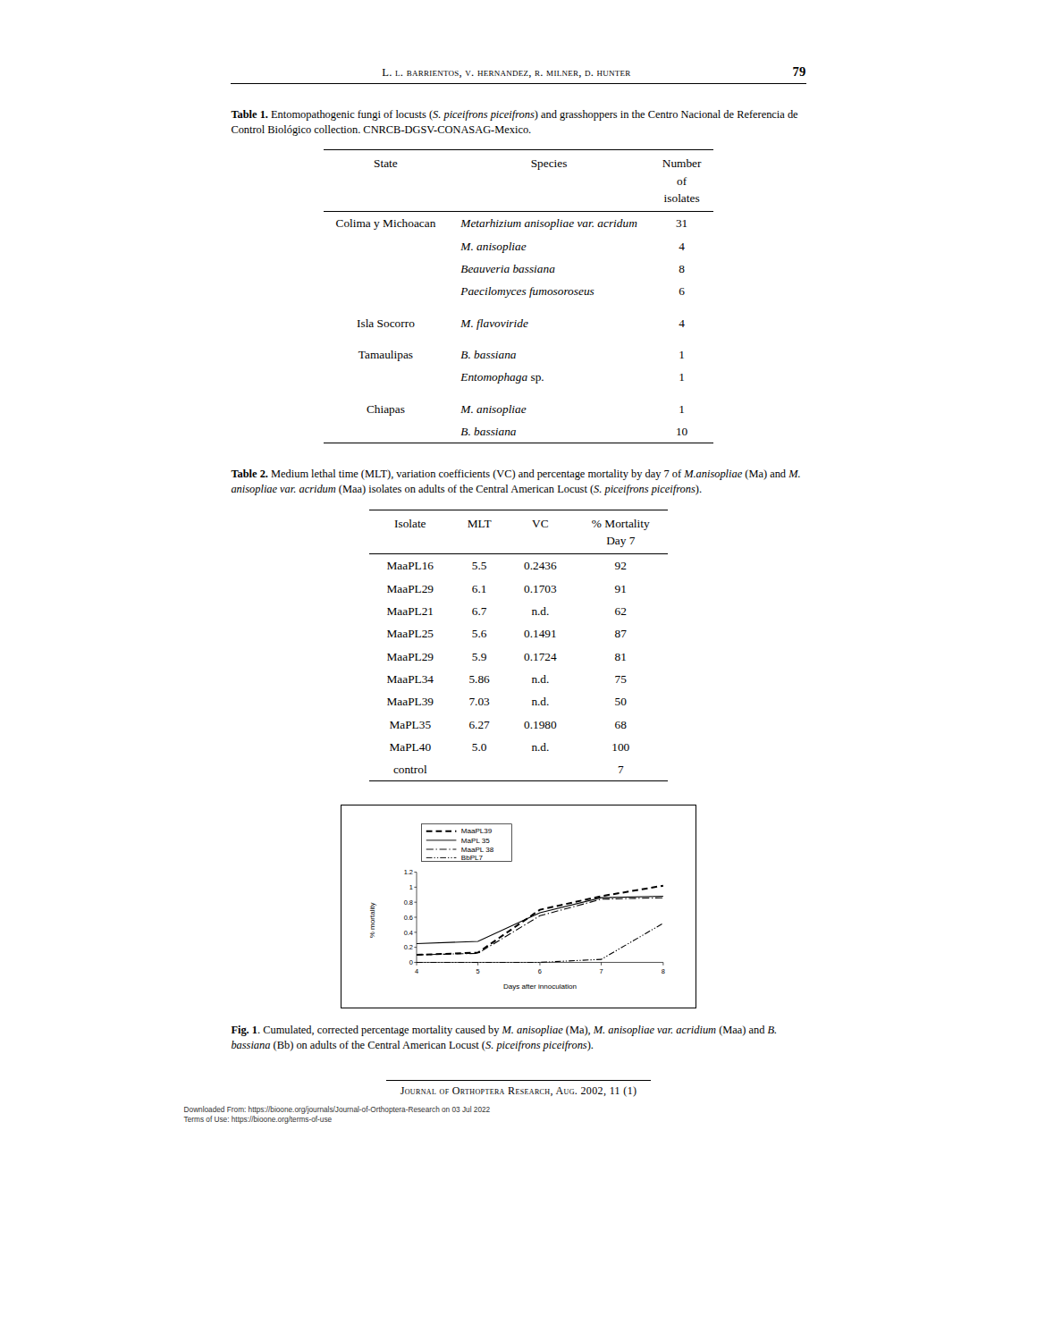L. L. Barrientos, V. Hernandez, R. Milner, D. Hunter
79
Table 1. Entomopathogenic fungi of locusts (S. piceifrons piceifrons) and grasshoppers in the Centro Nacional de Referencia de Control Biológico collection. CNRCB-DGSV-CONASAG-Mexico.
| State | Species | Number of isolates |
| --- | --- | --- |
| Colima y Michoacan | Metarhizium anisopliae var. acridum | 31 |
| | M. anisopliae | 4 |
| | Beauveria bassiana | 8 |
| | Paecilomyces fumosoroseus | 6 |
| Isla Socorro | M. flavoviride | 4 |
| Tamaulipas | B. bassiana | 1 |
| | Entomophaga sp. | 1 |
| Chiapas | M. anisopliae | 1 |
| | B. bassiana | 10 |
Table 2. Medium lethal time (MLT), variation coefficients (VC) and percentage mortality by day 7 of M.anisopliae (Ma) and M. anisopliae var. acridum (Maa) isolates on adults of the Central American Locust (S. piceifrons piceifrons).
| Isolate | MLT | VC | % Mortality Day 7 |
| --- | --- | --- | --- |
| MaaPL16 | 5.5 | 0.2436 | 92 |
| MaaPL29 | 6.1 | 0.1703 | 91 |
| MaaPL21 | 6.7 | n.d. | 62 |
| MaaPL25 | 5.6 | 0.1491 | 87 |
| MaaPL29 | 5.9 | 0.1724 | 81 |
| MaaPL34 | 5.86 | n.d. | 75 |
| MaaPL39 | 7.03 | n.d. | 50 |
| MaPL35 | 6.27 | 0.1980 | 68 |
| MaPL40 | 5.0 | n.d. | 100 |
| control | | | 7 |
MaaPL39 MaPL 35 MaaPL 38 BbPL7 1.2 1 0.8 0.6 0.4 0.2 0 4 5 6 7 8 % mortality Days after innoculation
Fig. 1. Cumulated, corrected percentage mortality caused by M. anisopliae (Ma), M. anisopliae var. acridium (Maa) and B. bassiana (Bb) on adults of the Central American Locust (S. piceifrons piceifrons).
Journal of Orthoptera Research, Aug. 2002, 11 (1)
Downloaded From: https://bioone.org/journals/Journal-of-Orthoptera-Research on 03 Jul 2022
Terms of Use: https://bioone.org/terms-of-use